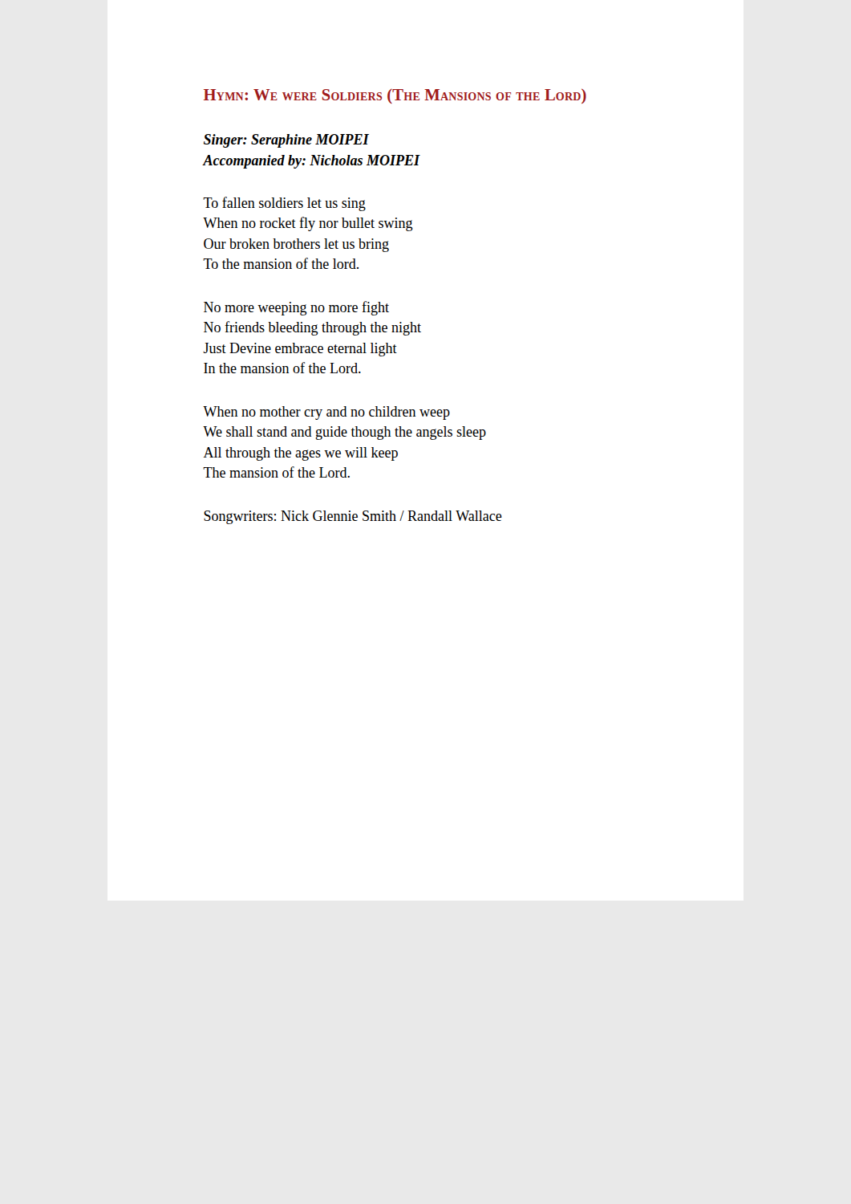Hymn: We were Soldiers (The Mansions of the Lord)
Singer: Seraphine MOIPEI
Accompanied by: Nicholas MOIPEI
To fallen soldiers let us sing
When no rocket fly nor bullet swing
Our broken brothers let us bring
To the mansion of the lord.
No more weeping no more fight
No friends bleeding through the night
Just Devine embrace eternal light
In the mansion of the Lord.
When no mother cry and no children weep
We shall stand and guide though the angels sleep
All through the ages we will keep
The mansion of the Lord.
Songwriters: Nick Glennie Smith / Randall Wallace